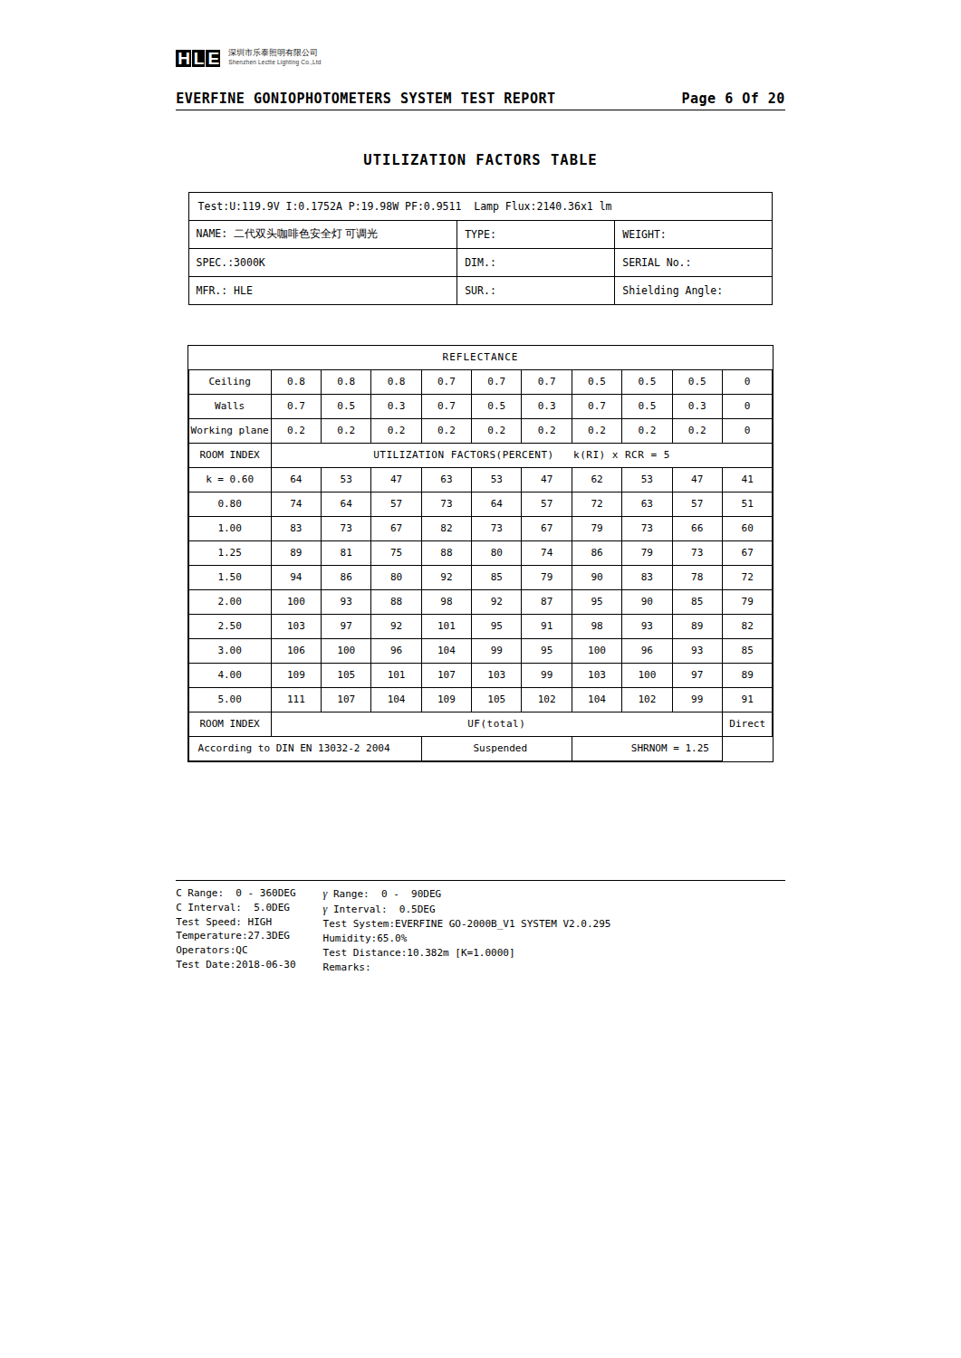HLE
深圳市乐泰照明有限公司
Shenzhen Lectte Lighting Co.,Ltd
EVERFINE GONIOPHOTOMETERS SYSTEM TEST REPORT
Page 6 Of 20
UTILIZATION FACTORS TABLE
| Test:U:119.9V I:0.1752A P:19.98W PF:0.9511 Lamp Flux:2140.36x1 lm |
| NAME: 二代双头咖啡色安全灯 可调光 | TYPE: | WEIGHT: |
| SPEC.:3000K | DIM.: | SERIAL No.: |
| MFR.: HLE | SUR.: | Shielding Angle: |
| REFLECTANCE |
| Ceiling | 0.8 | 0.8 | 0.8 | 0.7 | 0.7 | 0.7 | 0.5 | 0.5 | 0.5 | 0 |
| Walls | 0.7 | 0.5 | 0.3 | 0.7 | 0.5 | 0.3 | 0.7 | 0.5 | 0.3 | 0 |
| Working plane | 0.2 | 0.2 | 0.2 | 0.2 | 0.2 | 0.2 | 0.2 | 0.2 | 0.2 | 0 |
| ROOM INDEX | UTILIZATION FACTORS(PERCENT) k(RI) x RCR = 5 |
| k = 0.60 | 64 | 53 | 47 | 63 | 53 | 47 | 62 | 53 | 47 | 41 |
| 0.80 | 74 | 64 | 57 | 73 | 64 | 57 | 72 | 63 | 57 | 51 |
| 1.00 | 83 | 73 | 67 | 82 | 73 | 67 | 79 | 73 | 66 | 60 |
| 1.25 | 89 | 81 | 75 | 88 | 80 | 74 | 86 | 79 | 73 | 67 |
| 1.50 | 94 | 86 | 80 | 92 | 85 | 79 | 90 | 83 | 78 | 72 |
| 2.00 | 100 | 93 | 88 | 98 | 92 | 87 | 95 | 90 | 85 | 79 |
| 2.50 | 103 | 97 | 92 | 101 | 95 | 91 | 98 | 93 | 89 | 82 |
| 3.00 | 106 | 100 | 96 | 104 | 99 | 95 | 100 | 96 | 93 | 85 |
| 4.00 | 109 | 105 | 101 | 107 | 103 | 99 | 103 | 100 | 97 | 89 |
| 5.00 | 111 | 107 | 104 | 109 | 105 | 102 | 104 | 102 | 99 | 91 |
| ROOM INDEX | UF(total) | Direct |
| According to DIN EN 13032-2 2004 | Suspended | SHRNOM = 1.25 |
C Range: 0 - 360DEG C Interval: 5.0DEG Test Speed: HIGH Temperature:27.3DEG Operators:QC Test Date:2018-06-30
γ Range: 0 - 90DEG γ Interval: 0.5DEG Test System:EVERFINE GO-2000B_V1 SYSTEM V2.0.295 Humidity:65.0% Test Distance:10.382m [K=1.0000] Remarks: